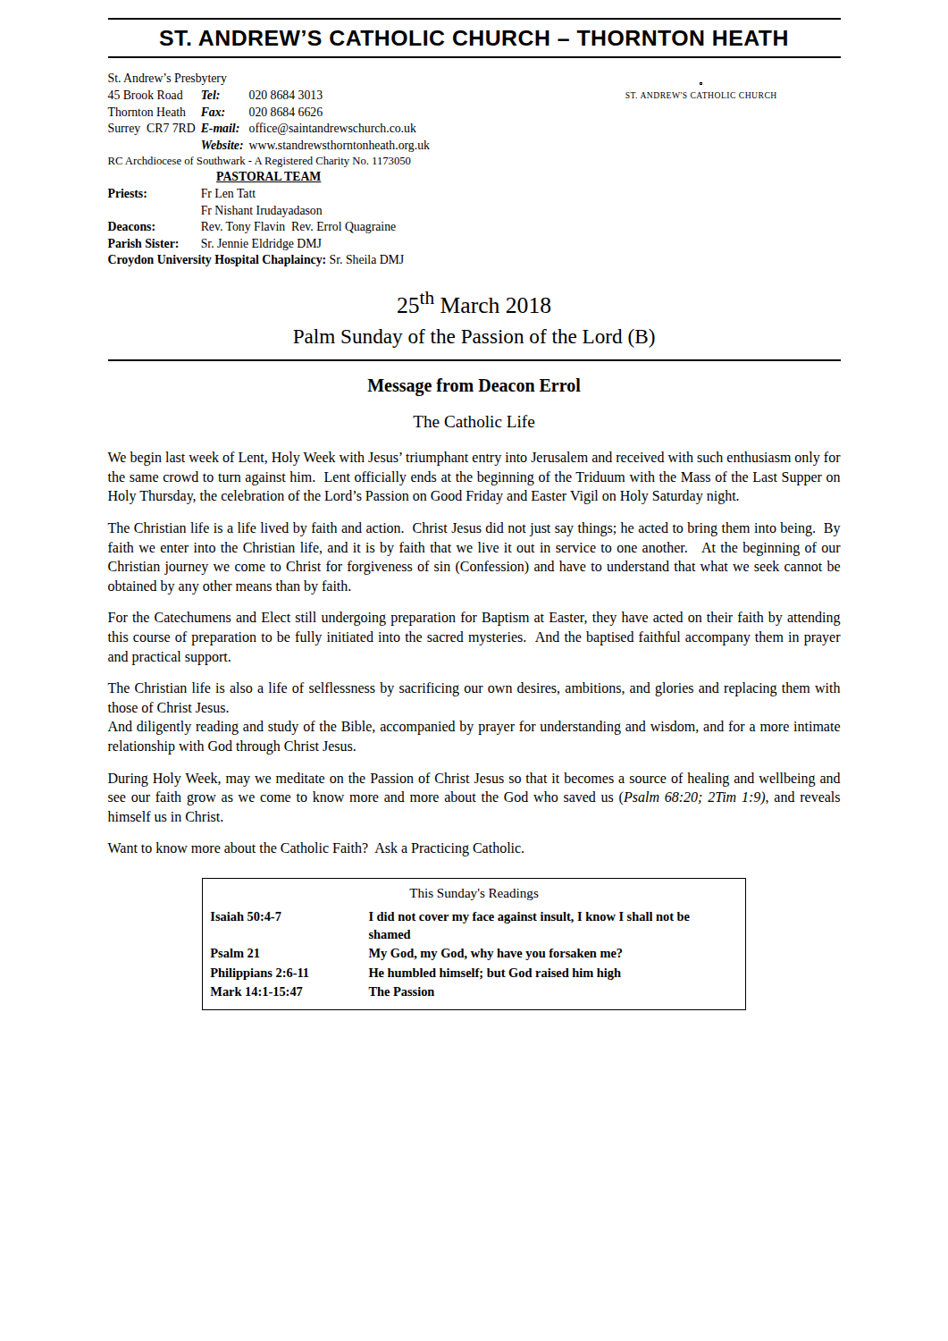ST. ANDREW’S CATHOLIC CHURCH – THORNTON HEATH
| St. Andrew’s Presbytery |
| 45 Brook Road | Tel: | 020 8684 3013 |
| Thornton Heath | Fax: | 020 8684 6626 |
| Surrey CR7 7RD | E-mail: | office@saintandrewschurch.co.uk |
| | Website: | www.standrewsthorntonheath.org.uk |
| RC Archdiocese of Southwark - A Registered Charity No. 1173050 |
| PASTORAL TEAM |
| Priests: | Fr Len Tatt |
| | Fr Nishant Irudayadason |
| Deacons: | Rev. Tony Flavin Rev. Errol Quagraine |
| Parish Sister: | Sr. Jennie Eldridge DMJ |
| Croydon University Hospital Chaplaincy: Sr. Sheila DMJ |
ST. ANDREW'S CATHOLIC CHURCH
25th March 2018
Palm Sunday of the Passion of the Lord (B)
Message from Deacon Errol
The Catholic Life
We begin last week of Lent, Holy Week with Jesus’ triumphant entry into Jerusalem and received with such enthusiasm only for the same crowd to turn against him. Lent officially ends at the beginning of the Triduum with the Mass of the Last Supper on Holy Thursday, the celebration of the Lord’s Passion on Good Friday and Easter Vigil on Holy Saturday night.
The Christian life is a life lived by faith and action. Christ Jesus did not just say things; he acted to bring them into being. By faith we enter into the Christian life, and it is by faith that we live it out in service to one another. At the beginning of our Christian journey we come to Christ for forgiveness of sin (Confession) and have to understand that what we seek cannot be obtained by any other means than by faith.
For the Catechumens and Elect still undergoing preparation for Baptism at Easter, they have acted on their faith by attending this course of preparation to be fully initiated into the sacred mysteries. And the baptised faithful accompany them in prayer and practical support.
The Christian life is also a life of selflessness by sacrificing our own desires, ambitions, and glories and replacing them with those of Christ Jesus.
And diligently reading and study of the Bible, accompanied by prayer for understanding and wisdom, and for a more intimate relationship with God through Christ Jesus.
During Holy Week, may we meditate on the Passion of Christ Jesus so that it becomes a source of healing and wellbeing and see our faith grow as we come to know more and more about the God who saved us (Psalm 68:20; 2Tim 1:9), and reveals himself us in Christ.
Want to know more about the Catholic Faith? Ask a Practicing Catholic.
This Sunday's Readings
| Isaiah 50:4-7 | I did not cover my face against insult, I know I shall not be shamed |
| Psalm 21 | My God, my God, why have you forsaken me? |
| Philippians 2:6-11 | He humbled himself; but God raised him high |
| Mark 14:1-15:47 | The Passion |